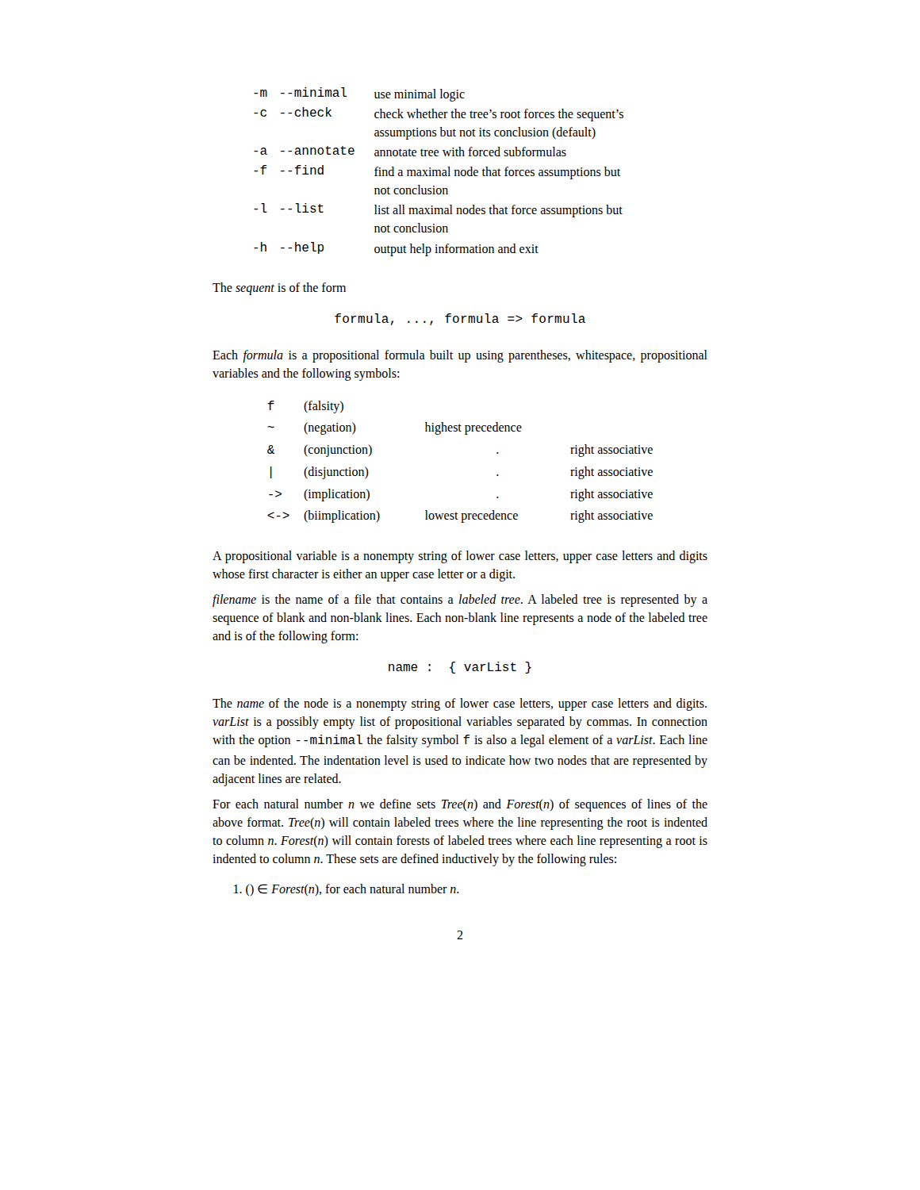| -m | --minimal | use minimal logic |
| -c | --check | check whether the tree’s root forces the sequent’s assumptions but not its conclusion (default) |
| -a | --annotate | annotate tree with forced subformulas |
| -f | --find | find a maximal node that forces assumptions but not conclusion |
| -l | --list | list all maximal nodes that force assumptions but not conclusion |
| -h | --help | output help information and exit |
The sequent is of the form
formula, ..., formula => formula
Each formula is a propositional formula built up using parentheses, whitespace, propositional variables and the following symbols:
| f | (falsity) | | |
| ~ | (negation) | highest precedence | |
| & | (conjunction) | . | right associative |
| / | (disjunction) | . | right associative |
| -> | (implication) | . | right associative |
| <-> | (biimplication) | lowest precedence | right associative |
A propositional variable is a nonempty string of lower case letters, upper case letters and digits whose first character is either an upper case letter or a digit.
filename is the name of a file that contains a labeled tree. A labeled tree is represented by a sequence of blank and non-blank lines. Each non-blank line represents a node of the labeled tree and is of the following form:
name : { varList }
The name of the node is a nonempty string of lower case letters, upper case letters and digits. varList is a possibly empty list of propositional variables separated by commas. In connection with the option --minimal the falsity symbol f is also a legal element of a varList. Each line can be indented. The indentation level is used to indicate how two nodes that are represented by adjacent lines are related.
For each natural number n we define sets Tree(n) and Forest(n) of sequences of lines of the above format. Tree(n) will contain labeled trees where the line representing the root is indented to column n. Forest(n) will contain forests of labeled trees where each line representing a root is indented to column n. These sets are defined inductively by the following rules:
() ∈ Forest(n), for each natural number n.
2